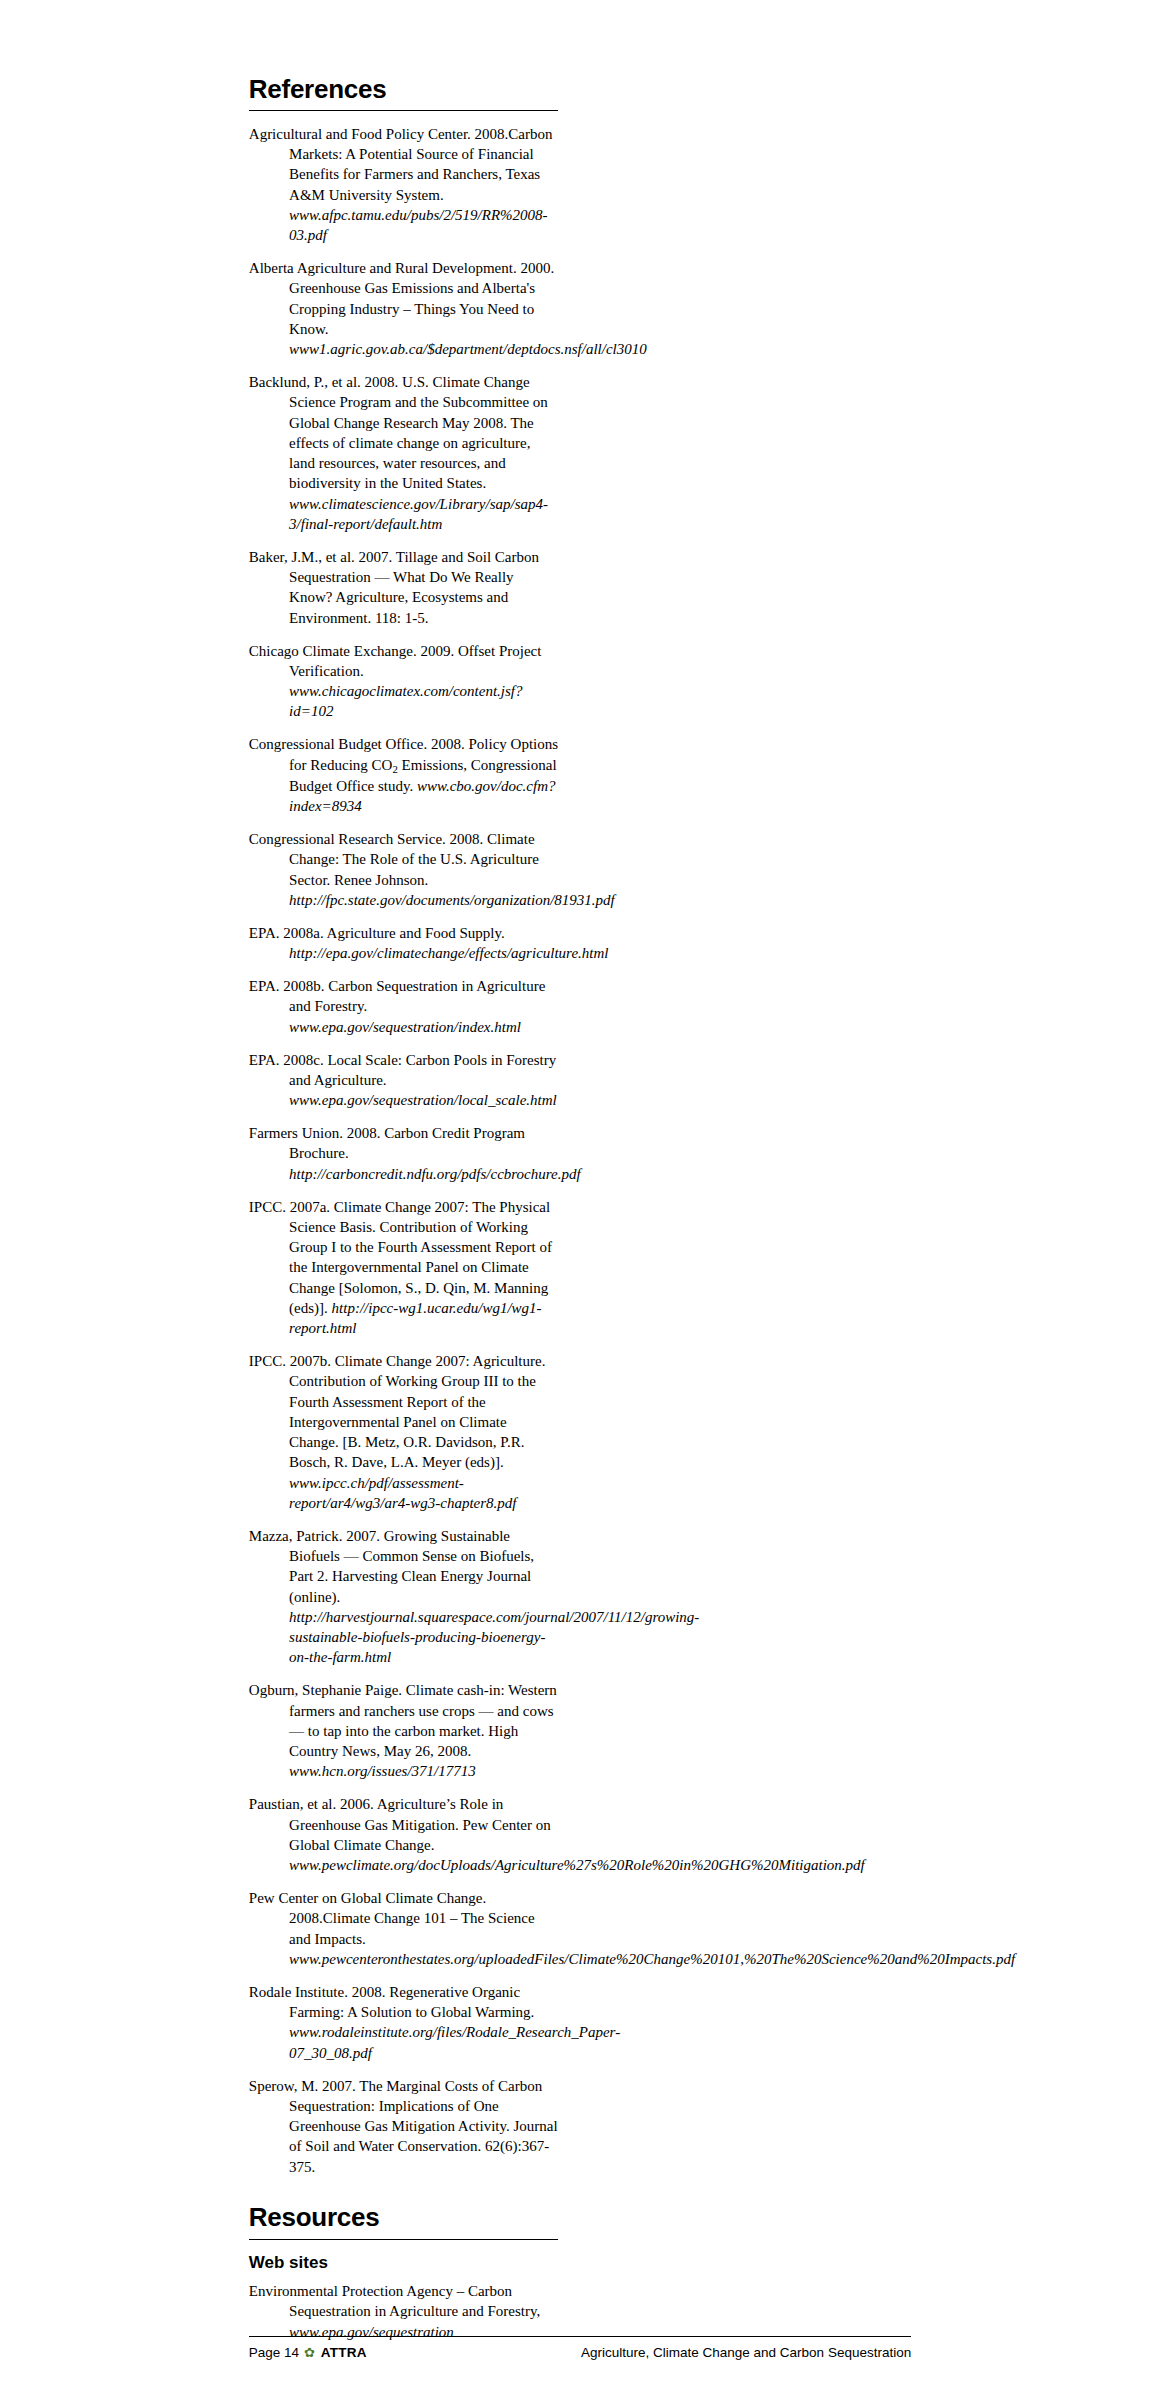References
Agricultural and Food Policy Center. 2008.Carbon Markets: A Potential Source of Financial Benefits for Farmers and Ranchers, Texas A&M University System. www.afpc.tamu.edu/pubs/2/519/RR%2008-03.pdf
Alberta Agriculture and Rural Development. 2000. Greenhouse Gas Emissions and Alberta's Cropping Industry – Things You Need to Know. www1.agric.gov.ab.ca/$department/deptdocs.nsf/all/cl3010
Backlund, P., et al. 2008. U.S. Climate Change Science Program and the Subcommittee on Global Change Research May 2008. The effects of climate change on agriculture, land resources, water resources, and biodiversity in the United States. www.climatescience.gov/Library/sap/sap4-3/final-report/default.htm
Baker, J.M., et al. 2007. Tillage and Soil Carbon Sequestration — What Do We Really Know? Agriculture, Ecosystems and Environment. 118: 1-5.
Chicago Climate Exchange. 2009. Offset Project Verification. www.chicagoclimatex.com/content.jsf?id=102
Congressional Budget Office. 2008. Policy Options for Reducing CO2 Emissions, Congressional Budget Office study. www.cbo.gov/doc.cfm?index=8934
Congressional Research Service. 2008. Climate Change: The Role of the U.S. Agriculture Sector. Renee Johnson. http://fpc.state.gov/documents/organization/81931.pdf
EPA. 2008a. Agriculture and Food Supply. http://epa.gov/climatechange/effects/agriculture.html
EPA. 2008b. Carbon Sequestration in Agriculture and Forestry. www.epa.gov/sequestration/index.html
EPA. 2008c. Local Scale: Carbon Pools in Forestry and Agriculture. www.epa.gov/sequestration/local_scale.html
Farmers Union. 2008. Carbon Credit Program Brochure. http://carboncredit.ndfu.org/pdfs/ccbrochure.pdf
IPCC. 2007a. Climate Change 2007: The Physical Science Basis. Contribution of Working Group I to the Fourth Assessment Report of the Intergovernmental Panel on Climate Change [Solomon, S., D. Qin, M. Manning (eds)]. http://ipcc-wg1.ucar.edu/wg1/wg1-report.html
IPCC. 2007b. Climate Change 2007: Agriculture. Contribution of Working Group III to the Fourth Assessment Report of the Intergovernmental Panel on Climate Change. [B. Metz, O.R. Davidson, P.R. Bosch, R. Dave, L.A. Meyer (eds)]. www.ipcc.ch/pdf/assessment-report/ar4/wg3/ar4-wg3-chapter8.pdf
Mazza, Patrick. 2007. Growing Sustainable Biofuels — Common Sense on Biofuels, Part 2. Harvesting Clean Energy Journal (online). http://harvestjournal.squarespace.com/journal/2007/11/12/growing-sustainable-biofuels-producing-bioenergy-on-the-farm.html
Ogburn, Stephanie Paige. Climate cash-in: Western farmers and ranchers use crops — and cows — to tap into the carbon market. High Country News, May 26, 2008. www.hcn.org/issues/371/17713
Paustian, et al. 2006. Agriculture’s Role in Greenhouse Gas Mitigation. Pew Center on Global Climate Change. www.pewclimate.org/docUploads/Agriculture%27s%20Role%20in%20GHG%20Mitigation.pdf
Pew Center on Global Climate Change. 2008.Climate Change 101 – The Science and Impacts. www.pewcenteronthestates.org/uploadedFiles/Climate%20Change%20101,%20The%20Science%20and%20Impacts.pdf
Rodale Institute. 2008. Regenerative Organic Farming: A Solution to Global Warming. www.rodaleinstitute.org/files/Rodale_Research_Paper-07_30_08.pdf
Sperow, M. 2007. The Marginal Costs of Carbon Sequestration: Implications of One Greenhouse Gas Mitigation Activity. Journal of Soil and Water Conservation. 62(6):367-375.
Resources
Web sites
Environmental Protection Agency – Carbon Sequestration in Agriculture and Forestry, www.epa.gov/sequestration
Page 14 ✿ ATTRA
Agriculture, Climate Change and Carbon Sequestration